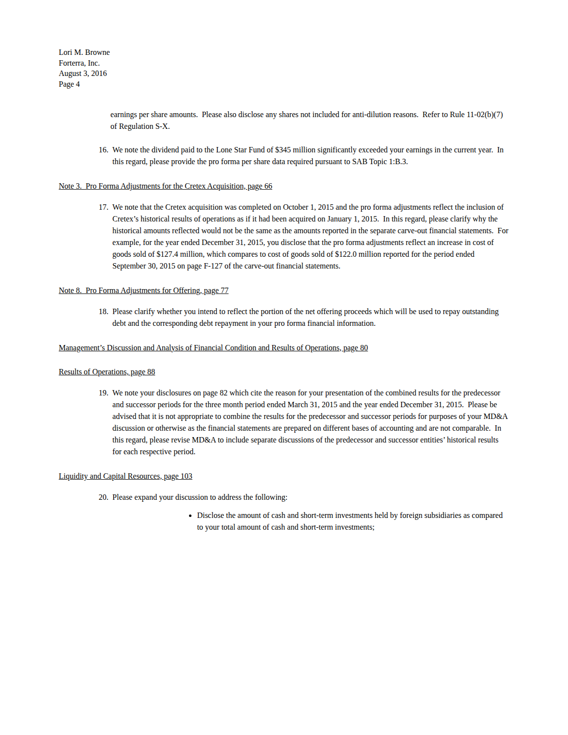Lori M. Browne
Forterra, Inc.
August 3, 2016
Page 4
earnings per share amounts. Please also disclose any shares not included for anti-dilution reasons. Refer to Rule 11-02(b)(7) of Regulation S-X.
We note the dividend paid to the Lone Star Fund of $345 million significantly exceeded your earnings in the current year. In this regard, please provide the pro forma per share data required pursuant to SAB Topic 1:B.3.
Note 3. Pro Forma Adjustments for the Cretex Acquisition, page 66
We note that the Cretex acquisition was completed on October 1, 2015 and the pro forma adjustments reflect the inclusion of Cretex’s historical results of operations as if it had been acquired on January 1, 2015. In this regard, please clarify why the historical amounts reflected would not be the same as the amounts reported in the separate carve-out financial statements. For example, for the year ended December 31, 2015, you disclose that the pro forma adjustments reflect an increase in cost of goods sold of $127.4 million, which compares to cost of goods sold of $122.0 million reported for the period ended September 30, 2015 on page F-127 of the carve-out financial statements.
Note 8. Pro Forma Adjustments for Offering, page 77
Please clarify whether you intend to reflect the portion of the net offering proceeds which will be used to repay outstanding debt and the corresponding debt repayment in your pro forma financial information.
Management’s Discussion and Analysis of Financial Condition and Results of Operations, page 80
Results of Operations, page 88
We note your disclosures on page 82 which cite the reason for your presentation of the combined results for the predecessor and successor periods for the three month period ended March 31, 2015 and the year ended December 31, 2015. Please be advised that it is not appropriate to combine the results for the predecessor and successor periods for purposes of your MD&A discussion or otherwise as the financial statements are prepared on different bases of accounting and are not comparable. In this regard, please revise MD&A to include separate discussions of the predecessor and successor entities’ historical results for each respective period.
Liquidity and Capital Resources, page 103
Please expand your discussion to address the following:
Disclose the amount of cash and short-term investments held by foreign subsidiaries as compared to your total amount of cash and short-term investments;